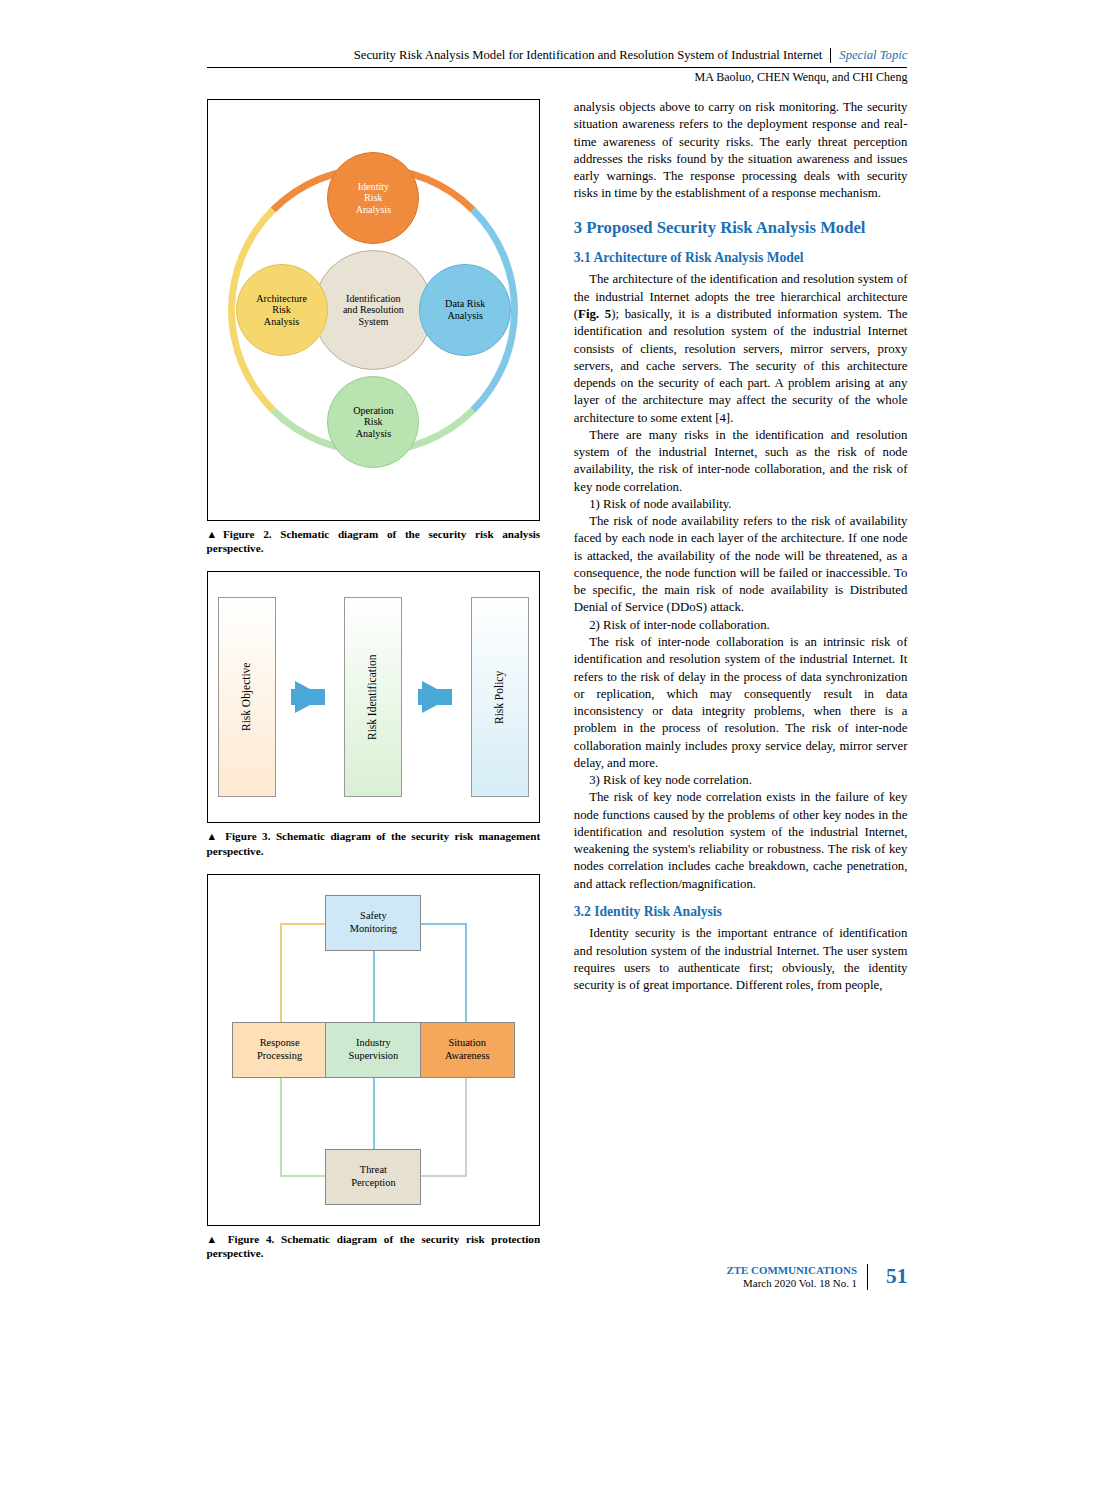Security Risk Analysis Model for Identification and Resolution System of Industrial Internet Special Topic
MA Baoluo, CHEN Wenqu, and CHI Cheng
Identification
and Resolution
System
Identity
Risk
Analysis
Data Risk
Analysis
Architecture
Risk
Analysis
Operation
Risk
Analysis
▲Figure 2. Schematic diagram of the security risk analysis perspective.
Risk Objective
Risk Identification
Risk Policy
▲ Figure 3. Schematic diagram of the security risk management perspective.
Safety
Monitoring
Threat
Perception
Response
Processing
Situation
Awareness
Industry
Supervision
▲ Figure 4. Schematic diagram of the security risk protection perspective.
analysis objects above to carry on risk monitoring. The security situation awareness refers to the deployment response and real-time awareness of security risks. The early threat perception addresses the risks found by the situation awareness and issues early warnings. The response processing deals with security risks in time by the establishment of a response mechanism.
3 Proposed Security Risk Analysis Model
3.1 Architecture of Risk Analysis Model
The architecture of the identification and resolution system of the industrial Internet adopts the tree hierarchical architecture (Fig. 5); basically, it is a distributed information system. The identification and resolution system of the industrial Internet consists of clients, resolution servers, mirror servers, proxy servers, and cache servers. The security of this architecture depends on the security of each part. A problem arising at any layer of the architecture may affect the security of the whole architecture to some extent [4].
There are many risks in the identification and resolution system of the industrial Internet, such as the risk of node availability, the risk of inter-node collaboration, and the risk of key node correlation.
1) Risk of node availability.
The risk of node availability refers to the risk of availability faced by each node in each layer of the architecture. If one node is attacked, the availability of the node will be threatened, as a consequence, the node function will be failed or inaccessible. To be specific, the main risk of node availability is Distributed Denial of Service (DDoS) attack.
2) Risk of inter-node collaboration.
The risk of inter-node collaboration is an intrinsic risk of identification and resolution system of the industrial Internet. It refers to the risk of delay in the process of data synchronization or replication, which may consequently result in data inconsistency or data integrity problems, when there is a problem in the process of resolution. The risk of inter-node collaboration mainly includes proxy service delay, mirror server delay, and more.
3) Risk of key node correlation.
The risk of key node correlation exists in the failure of key node functions caused by the problems of other key nodes in the identification and resolution system of the industrial Internet, weakening the system's reliability or robustness. The risk of key nodes correlation includes cache breakdown, cache penetration, and attack reflection/magnification.
3.2 Identity Risk Analysis
Identity security is the important entrance of identification and resolution system of the industrial Internet. The user system requires users to authenticate first; obviously, the identity security is of great importance. Different roles, from people,
ZTE COMMUNICATIONS
March 2020 Vol. 18 No. 1
51